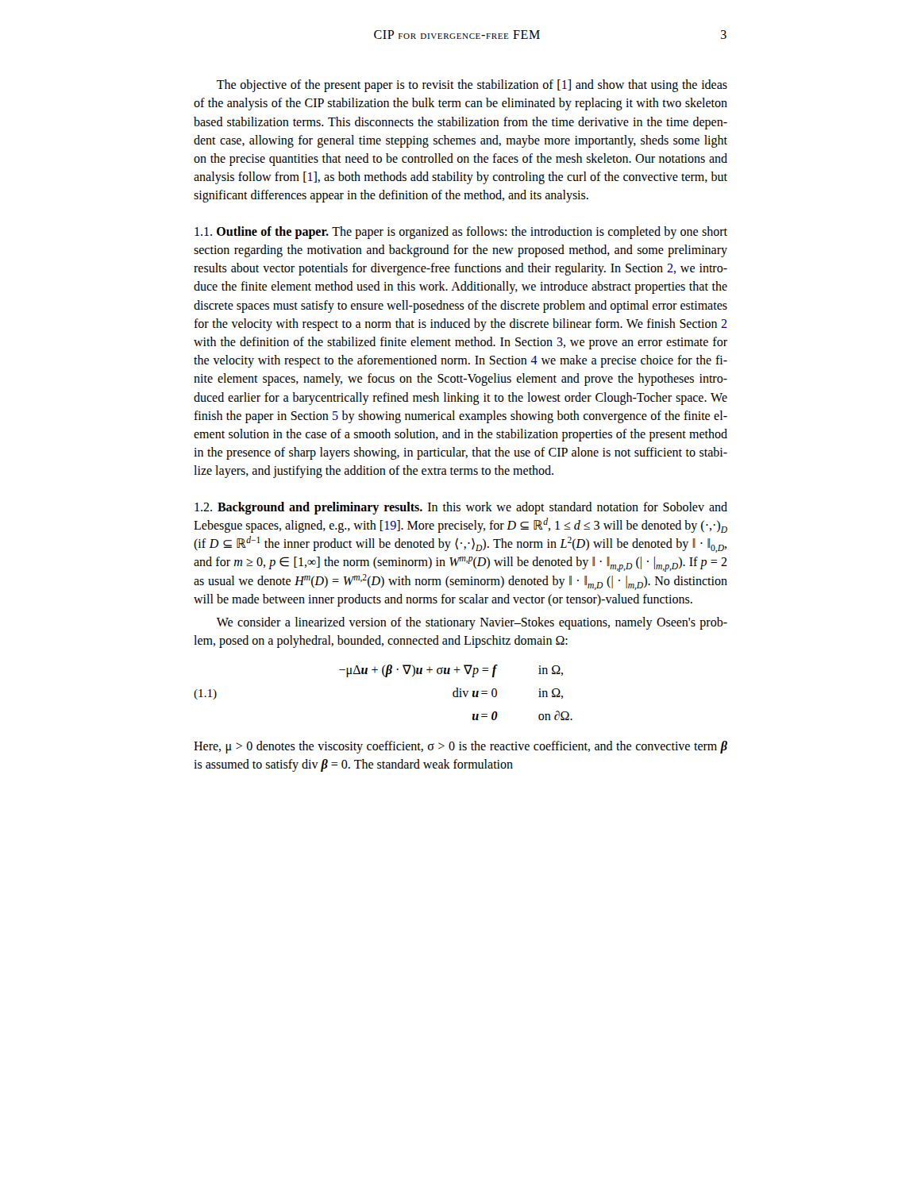CIP for divergence-free FEM 3
The objective of the present paper is to revisit the stabilization of [1] and show that using the ideas of the analysis of the CIP stabilization the bulk term can be eliminated by replacing it with two skeleton based stabilization terms. This disconnects the stabilization from the time derivative in the time dependent case, allowing for general time stepping schemes and, maybe more importantly, sheds some light on the precise quantities that need to be controlled on the faces of the mesh skeleton. Our notations and analysis follow from [1], as both methods add stability by controling the curl of the convective term, but significant differences appear in the definition of the method, and its analysis.
1.1. Outline of the paper.
The paper is organized as follows: the introduction is completed by one short section regarding the motivation and background for the new proposed method, and some preliminary results about vector potentials for divergence-free functions and their regularity. In Section 2, we introduce the finite element method used in this work. Additionally, we introduce abstract properties that the discrete spaces must satisfy to ensure well-posedness of the discrete problem and optimal error estimates for the velocity with respect to a norm that is induced by the discrete bilinear form. We finish Section 2 with the definition of the stabilized finite element method. In Section 3, we prove an error estimate for the velocity with respect to the aforementioned norm. In Section 4 we make a precise choice for the finite element spaces, namely, we focus on the Scott-Vogelius element and prove the hypotheses introduced earlier for a barycentrically refined mesh linking it to the lowest order Clough-Tocher space. We finish the paper in Section 5 by showing numerical examples showing both convergence of the finite element solution in the case of a smooth solution, and in the stabilization properties of the present method in the presence of sharp layers showing, in particular, that the use of CIP alone is not sufficient to stabilize layers, and justifying the addition of the extra terms to the method.
1.2. Background and preliminary results.
In this work we adopt standard notation for Sobolev and Lebesgue spaces, aligned, e.g., with [19]. More precisely, for D ⊆ ℝd, 1 ≤ d ≤ 3 will be denoted by (·,·)D (if D ⊆ ℝd−1 the inner product will be denoted by ⟨·,·⟩D). The norm in L2(D) will be denoted by ‖ · ‖0,D, and for m ≥ 0, p ∈ [1,∞] the norm (seminorm) in Wm,p(D) will be denoted by ‖ · ‖m,p,D (| · |m,p,D). If p = 2 as usual we denote Hm(D) = Wm,2(D) with norm (seminorm) denoted by ‖ · ‖m,D (| · |m,D). No distinction will be made between inner products and norms for scalar and vector (or tensor)-valued functions.
We consider a linearized version of the stationary Navier–Stokes equations, namely Oseen's problem, posed on a polyhedral, bounded, connected and Lipschitz domain Ω:
(1.1)
−μΔu + (β · ∇)u + σu + ∇p = f in Ω, div u = 0 in Ω, u = 0 on ∂Ω.
Here, μ > 0 denotes the viscosity coefficient, σ > 0 is the reactive coefficient, and the convective term β is assumed to satisfy div β = 0. The standard weak formulation